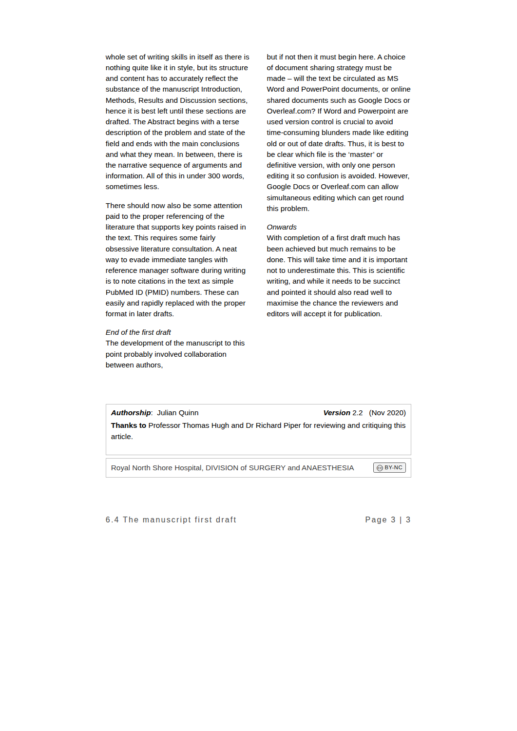whole set of writing skills in itself as there is nothing quite like it in style, but its structure and content has to accurately reflect the substance of the manuscript Introduction, Methods, Results and Discussion sections, hence it is best left until these sections are drafted. The Abstract begins with a terse description of the problem and state of the field and ends with the main conclusions and what they mean. In between, there is the narrative sequence of arguments and information. All of this in under 300 words, sometimes less.
There should now also be some attention paid to the proper referencing of the literature that supports key points raised in the text. This requires some fairly obsessive literature consultation. A neat way to evade immediate tangles with reference manager software during writing is to note citations in the text as simple PubMed ID (PMID) numbers. These can easily and rapidly replaced with the proper format in later drafts.
End of the first draft
The development of the manuscript to this point probably involved collaboration between authors,
but if not then it must begin here. A choice of document sharing strategy must be made – will the text be circulated as MS Word and PowerPoint documents, or online shared documents such as Google Docs or Overleaf.com? If Word and Powerpoint are used version control is crucial to avoid time-consuming blunders made like editing old or out of date drafts. Thus, it is best to be clear which file is the ‘master’ or definitive version, with only one person editing it so confusion is avoided. However, Google Docs or Overleaf.com can allow simultaneous editing which can get round this problem.
Onwards
With completion of a first draft much has been achieved but much remains to be done. This will take time and it is important not to underestimate this. This is scientific writing, and while it needs to be succinct and pointed it should also read well to maximise the chance the reviewers and editors will accept it for publication.
Authorship: Julian Quinn
Version 2.2 (Nov 2020)
Thanks to Professor Thomas Hugh and Dr Richard Piper for reviewing and critiquing this article.
Royal North Shore Hospital, DIVISION of SURGERY and ANAESTHESIA
cc BY-NC
6.4 The manuscript first draft
Page 3 | 3